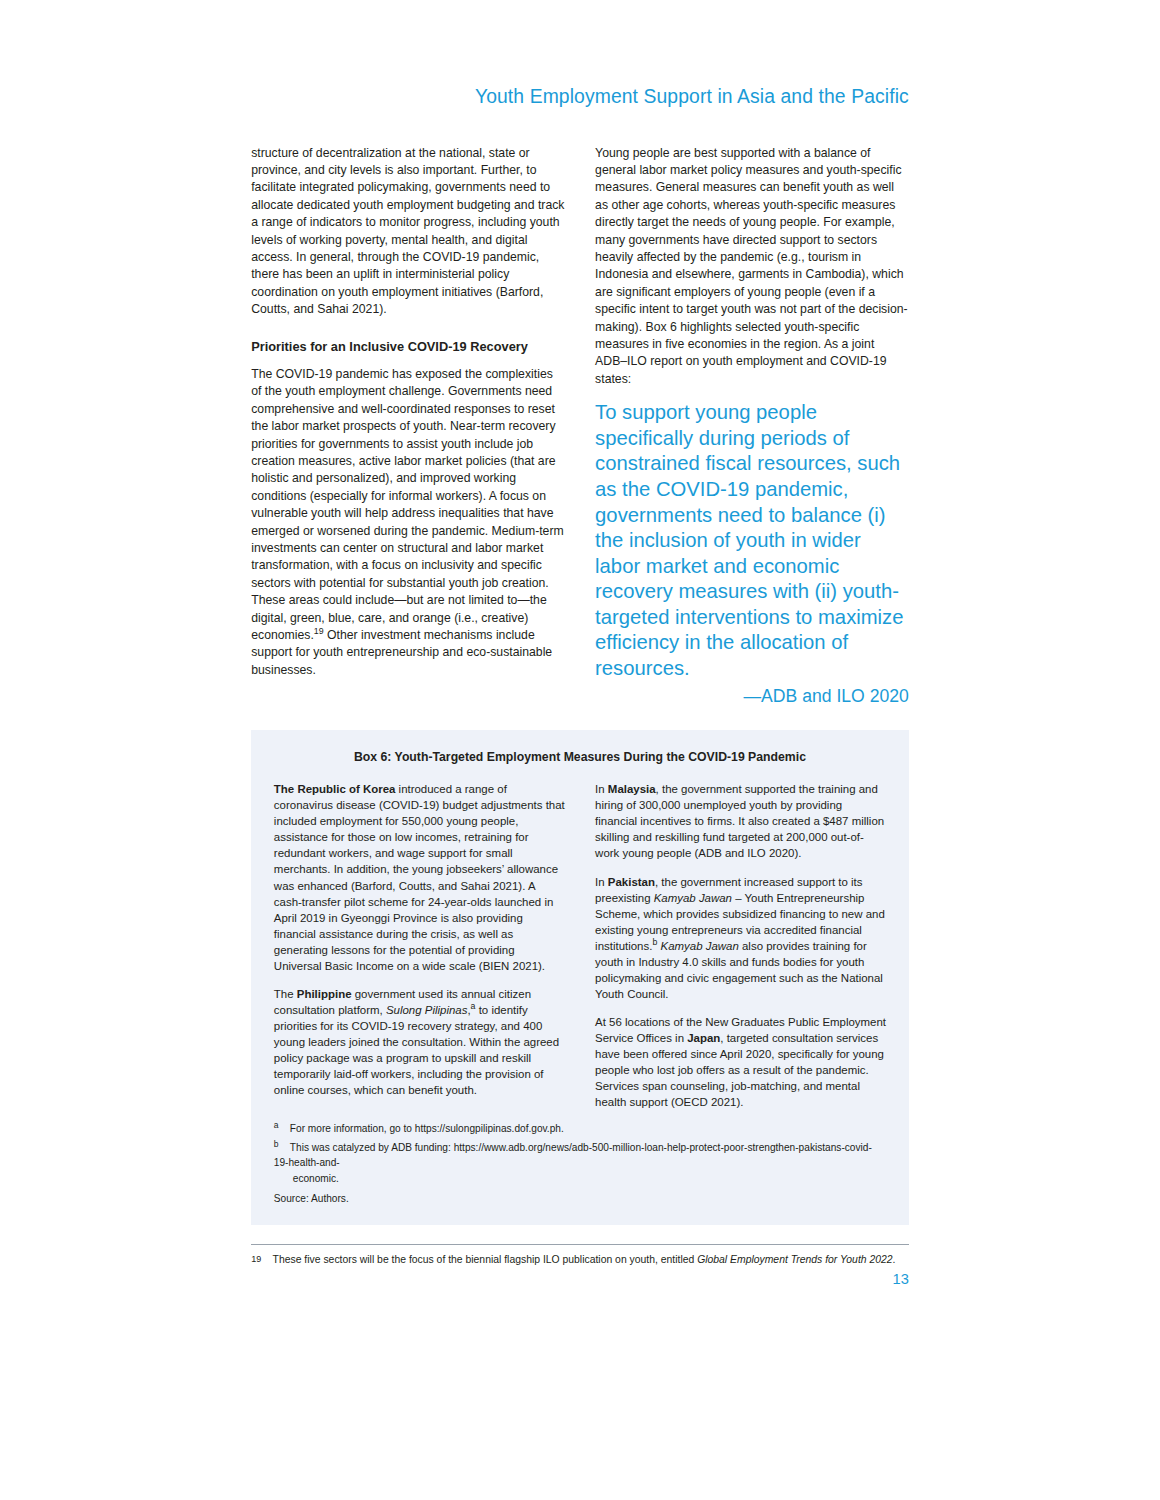Youth Employment Support in Asia and the Pacific
structure of decentralization at the national, state or province, and city levels is also important. Further, to facilitate integrated policymaking, governments need to allocate dedicated youth employment budgeting and track a range of indicators to monitor progress, including youth levels of working poverty, mental health, and digital access. In general, through the COVID-19 pandemic, there has been an uplift in interministerial policy coordination on youth employment initiatives (Barford, Coutts, and Sahai 2021).
Priorities for an Inclusive COVID-19 Recovery
The COVID-19 pandemic has exposed the complexities of the youth employment challenge. Governments need comprehensive and well-coordinated responses to reset the labor market prospects of youth. Near-term recovery priorities for governments to assist youth include job creation measures, active labor market policies (that are holistic and personalized), and improved working conditions (especially for informal workers). A focus on vulnerable youth will help address inequalities that have emerged or worsened during the pandemic. Medium-term investments can center on structural and labor market transformation, with a focus on inclusivity and specific sectors with potential for substantial youth job creation. These areas could include—but are not limited to—the digital, green, blue, care, and orange (i.e., creative) economies.19 Other investment mechanisms include support for youth entrepreneurship and eco-sustainable businesses.
Young people are best supported with a balance of general labor market policy measures and youth-specific measures. General measures can benefit youth as well as other age cohorts, whereas youth-specific measures directly target the needs of young people. For example, many governments have directed support to sectors heavily affected by the pandemic (e.g., tourism in Indonesia and elsewhere, garments in Cambodia), which are significant employers of young people (even if a specific intent to target youth was not part of the decision-making). Box 6 highlights selected youth-specific measures in five economies in the region. As a joint ADB–ILO report on youth employment and COVID-19 states:
To support young people specifically during periods of constrained fiscal resources, such as the COVID-19 pandemic, governments need to balance (i) the inclusion of youth in wider labor market and economic recovery measures with (ii) youth-targeted interventions to maximize efficiency in the allocation of resources. —ADB and ILO 2020
Box 6: Youth-Targeted Employment Measures During the COVID-19 Pandemic
The Republic of Korea introduced a range of coronavirus disease (COVID-19) budget adjustments that included employment for 550,000 young people, assistance for those on low incomes, retraining for redundant workers, and wage support for small merchants. In addition, the young jobseekers’ allowance was enhanced (Barford, Coutts, and Sahai 2021). A cash-transfer pilot scheme for 24-year-olds launched in April 2019 in Gyeonggi Province is also providing financial assistance during the crisis, as well as generating lessons for the potential of providing Universal Basic Income on a wide scale (BIEN 2021).
The Philippine government used its annual citizen consultation platform, Sulong Pilipinas,a to identify priorities for its COVID-19 recovery strategy, and 400 young leaders joined the consultation. Within the agreed policy package was a program to upskill and reskill temporarily laid-off workers, including the provision of online courses, which can benefit youth.
In Malaysia, the government supported the training and hiring of 300,000 unemployed youth by providing financial incentives to firms. It also created a $487 million skilling and reskilling fund targeted at 200,000 out-of-work young people (ADB and ILO 2020).
In Pakistan, the government increased support to its preexisting Kamyab Jawan – Youth Entrepreneurship Scheme, which provides subsidized financing to new and existing young entrepreneurs via accredited financial institutions.b Kamyab Jawan also provides training for youth in Industry 4.0 skills and funds bodies for youth policymaking and civic engagement such as the National Youth Council.
At 56 locations of the New Graduates Public Employment Service Offices in Japan, targeted consultation services have been offered since April 2020, specifically for young people who lost job offers as a result of the pandemic. Services span counseling, job-matching, and mental health support (OECD 2021).
a For more information, go to https://sulongpilipinas.dof.gov.ph.
b This was catalyzed by ADB funding: https://www.adb.org/news/adb-500-million-loan-help-protect-poor-strengthen-pakistans-covid-19-health-and-
economic.
Source: Authors.
19 These five sectors will be the focus of the biennial flagship ILO publication on youth, entitled Global Employment Trends for Youth 2022.
13